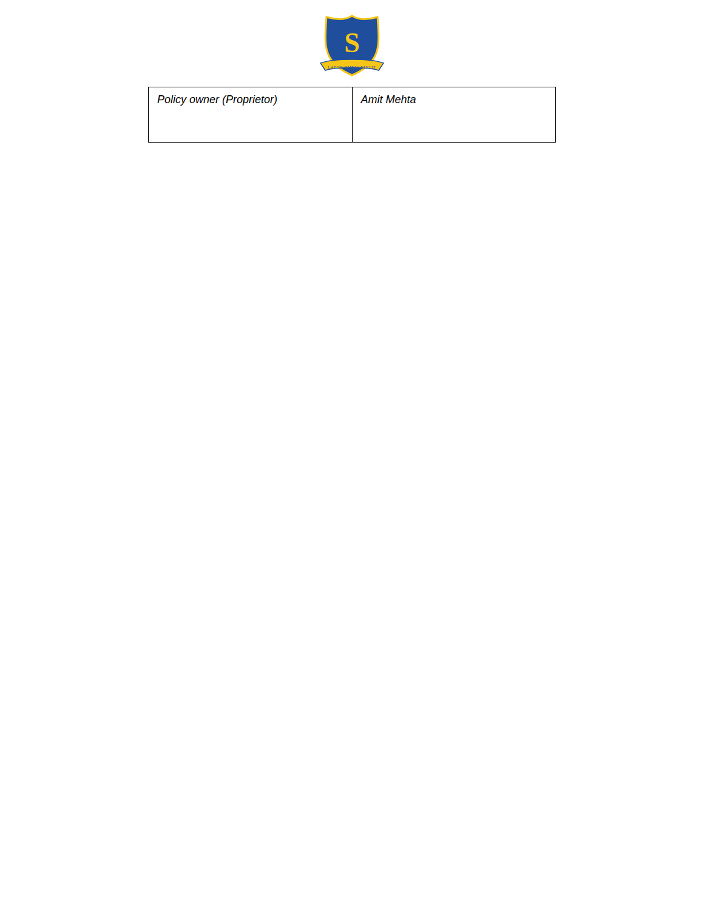School crest with letter S and motto Labor Omnia Vincit S LABOR OMNIA VINCIT
| Policy owner (Proprietor) | Amit Mehta |